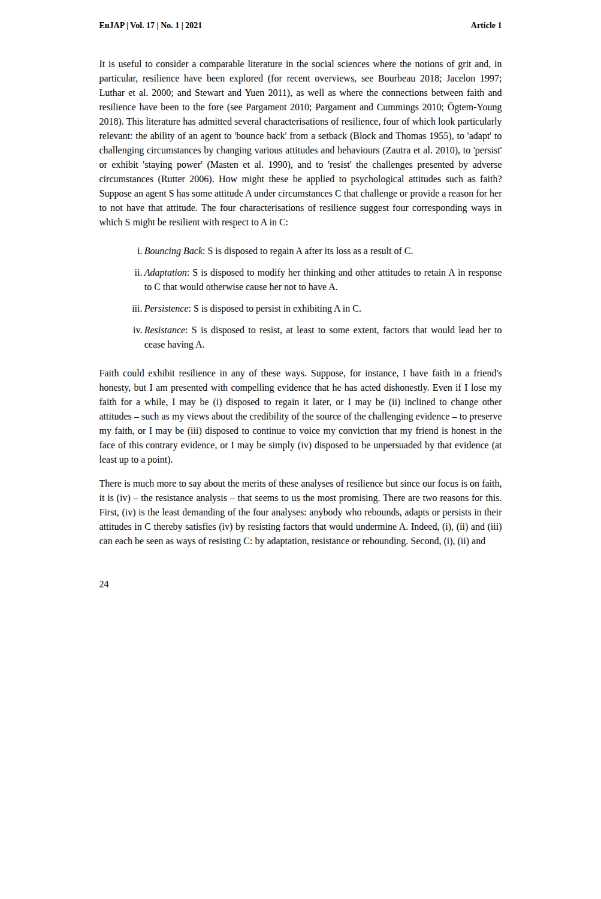EuJAP | Vol. 17 | No. 1 | 2021 Article 1
It is useful to consider a comparable literature in the social sciences where the notions of grit and, in particular, resilience have been explored (for recent overviews, see Bourbeau 2018; Jacelon 1997; Luthar et al. 2000; and Stewart and Yuen 2011), as well as where the connections between faith and resilience have been to the fore (see Pargament 2010; Pargament and Cummings 2010; Ögtem-Young 2018). This literature has admitted several characterisations of resilience, four of which look particularly relevant: the ability of an agent to 'bounce back' from a setback (Block and Thomas 1955), to 'adapt' to challenging circumstances by changing various attitudes and behaviours (Zautra et al. 2010), to 'persist' or exhibit 'staying power' (Masten et al. 1990), and to 'resist' the challenges presented by adverse circumstances (Rutter 2006). How might these be applied to psychological attitudes such as faith? Suppose an agent S has some attitude A under circumstances C that challenge or provide a reason for her to not have that attitude. The four characterisations of resilience suggest four corresponding ways in which S might be resilient with respect to A in C:
iBouncing Back: S is disposed to regain A after its loss as a result of C.
ii Adaptation: S is disposed to modify her thinking and other attitudes to retain A in response to C that would otherwise cause her not to have A.
iii Persistence: S is disposed to persist in exhibiting A in C.
iv Resistance: S is disposed to resist, at least to some extent, factors that would lead her to cease having A.
Faith could exhibit resilience in any of these ways. Suppose, for instance, I have faith in a friend's honesty, but I am presented with compelling evidence that he has acted dishonestly. Even if I lose my faith for a while, I may be (i) disposed to regain it later, or I may be (ii) inclined to change other attitudes – such as my views about the credibility of the source of the challenging evidence – to preserve my faith, or I may be (iii) disposed to continue to voice my conviction that my friend is honest in the face of this contrary evidence, or I may be simply (iv) disposed to be unpersuaded by that evidence (at least up to a point).
There is much more to say about the merits of these analyses of resilience but since our focus is on faith, it is (iv) – the resistance analysis – that seems to us the most promising. There are two reasons for this. First, (iv) is the least demanding of the four analyses: anybody who rebounds, adapts or persists in their attitudes in C thereby satisfies (iv) by resisting factors that would undermine A. Indeed, (i), (ii) and (iii) can each be seen as ways of resisting C: by adaptation, resistance or rebounding. Second, (i), (ii) and
24